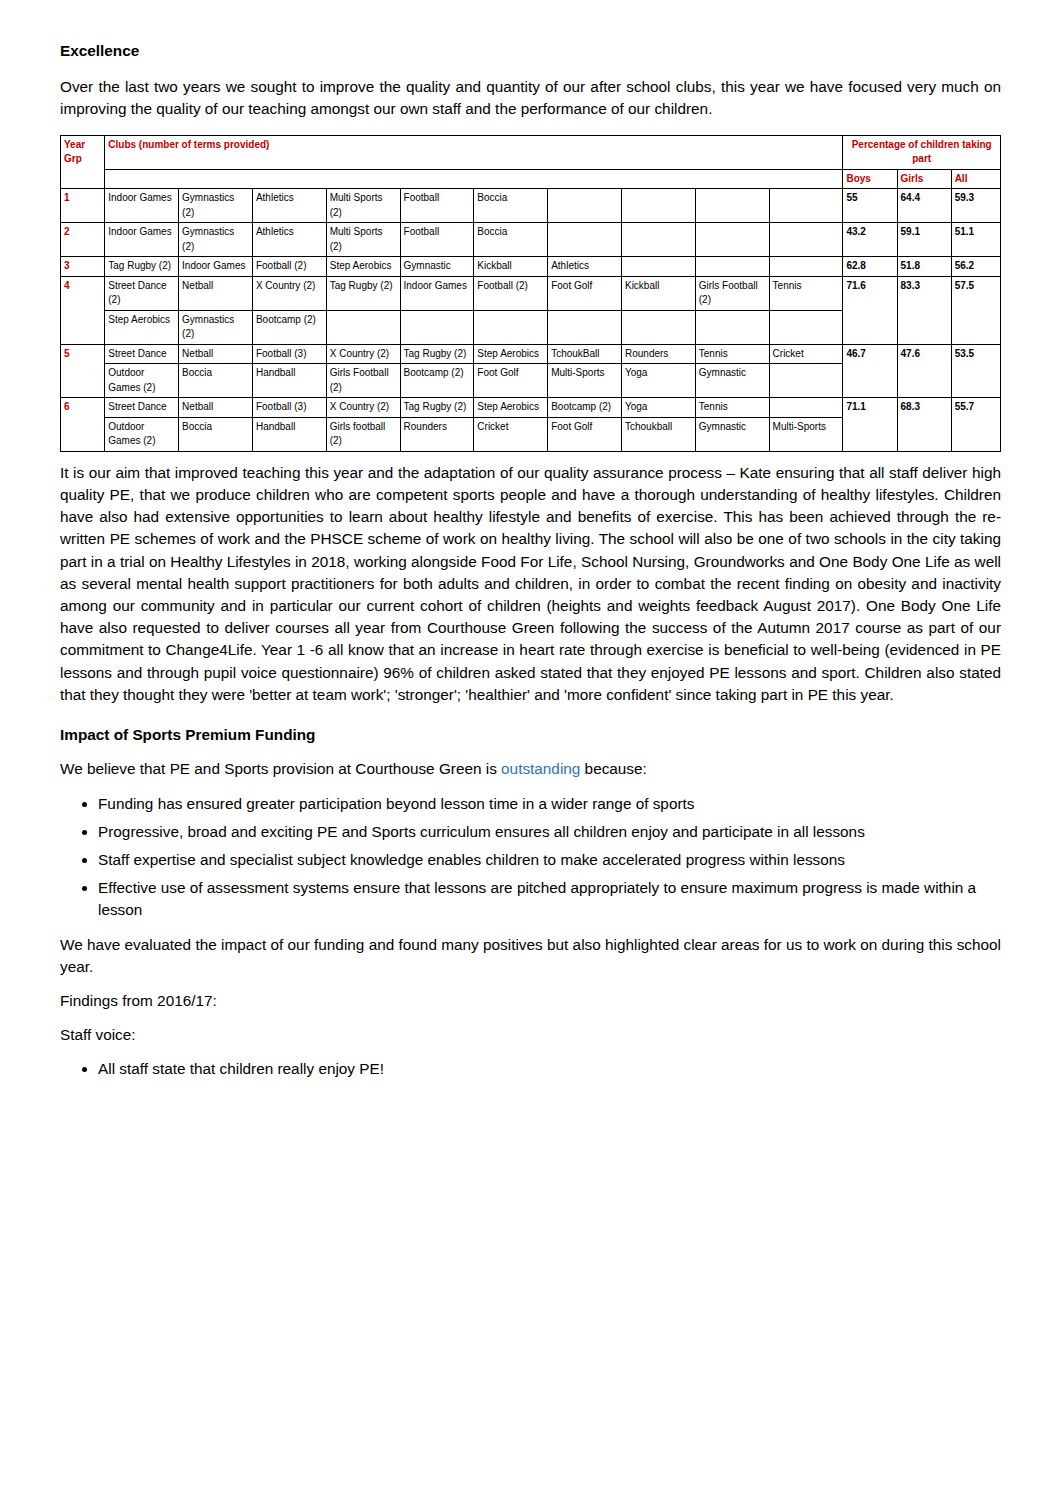Excellence
Over the last two years we sought to improve the quality and quantity of our after school clubs, this year we have focused very much on improving the quality of our teaching amongst our own staff and the performance of our children.
| Year Grp | Clubs (number of terms provided) | Percentage of children taking part |
| | Boys | Girls | All |
| 1 | Indoor Games | Gymnastics (2) | Athletics | Multi Sports (2) | Football | Boccia | | | | | 55 | 64.4 | 59.3 |
| 2 | Indoor Games | Gymnastics (2) | Athletics | Multi Sports (2) | Football | Boccia | | | | | 43.2 | 59.1 | 51.1 |
| 3 | Tag Rugby (2) | Indoor Games | Football (2) | Step Aerobics | Gymnastic | Kickball | Athletics | | | | 62.8 | 51.8 | 56.2 |
| 4 | Street Dance (2) | Netball | X Country (2) | Tag Rugby (2) | Indoor Games | Football (2) | Foot Golf | Kickball | Girls Football (2) | Tennis | 71.6 | 83.3 | 57.5 |
| Step Aerobics | Gymnastics (2) | Bootcamp (2) | | | | | | | |
| 5 | Street Dance | Netball | Football (3) | X Country (2) | Tag Rugby (2) | Step Aerobics | TchoukBall | Rounders | Tennis | Cricket | 46.7 | 47.6 | 53.5 |
| Outdoor Games (2) | Boccia | Handball | Girls Football (2) | Bootcamp (2) | Foot Golf | Multi-Sports | Yoga | Gymnastic | |
| 6 | Street Dance | Netball | Football (3) | X Country (2) | Tag Rugby (2) | Step Aerobics | Bootcamp (2) | Yoga | Tennis | | 71.1 | 68.3 | 55.7 |
| Outdoor Games (2) | Boccia | Handball | Girls football (2) | Rounders | Cricket | Foot Golf | Tchoukball | Gymnastic | Multi-Sports |
It is our aim that improved teaching this year and the adaptation of our quality assurance process – Kate ensuring that all staff deliver high quality PE, that we produce children who are competent sports people and have a thorough understanding of healthy lifestyles. Children have also had extensive opportunities to learn about healthy lifestyle and benefits of exercise. This has been achieved through the re-written PE schemes of work and the PHSCE scheme of work on healthy living. The school will also be one of two schools in the city taking part in a trial on Healthy Lifestyles in 2018, working alongside Food For Life, School Nursing, Groundworks and One Body One Life as well as several mental health support practitioners for both adults and children, in order to combat the recent finding on obesity and inactivity among our community and in particular our current cohort of children (heights and weights feedback August 2017). One Body One Life have also requested to deliver courses all year from Courthouse Green following the success of the Autumn 2017 course as part of our commitment to Change4Life. Year 1 -6 all know that an increase in heart rate through exercise is beneficial to well-being (evidenced in PE lessons and through pupil voice questionnaire) 96% of children asked stated that they enjoyed PE lessons and sport. Children also stated that they thought they were 'better at team work'; 'stronger'; 'healthier' and 'more confident' since taking part in PE this year.
Impact of Sports Premium Funding
We believe that PE and Sports provision at Courthouse Green is outstanding because:
Funding has ensured greater participation beyond lesson time in a wider range of sports
Progressive, broad and exciting PE and Sports curriculum ensures all children enjoy and participate in all lessons
Staff expertise and specialist subject knowledge enables children to make accelerated progress within lessons
Effective use of assessment systems ensure that lessons are pitched appropriately to ensure maximum progress is made within a lesson
We have evaluated the impact of our funding and found many positives but also highlighted clear areas for us to work on during this school year.
Findings from 2016/17:
Staff voice:
All staff state that children really enjoy PE!